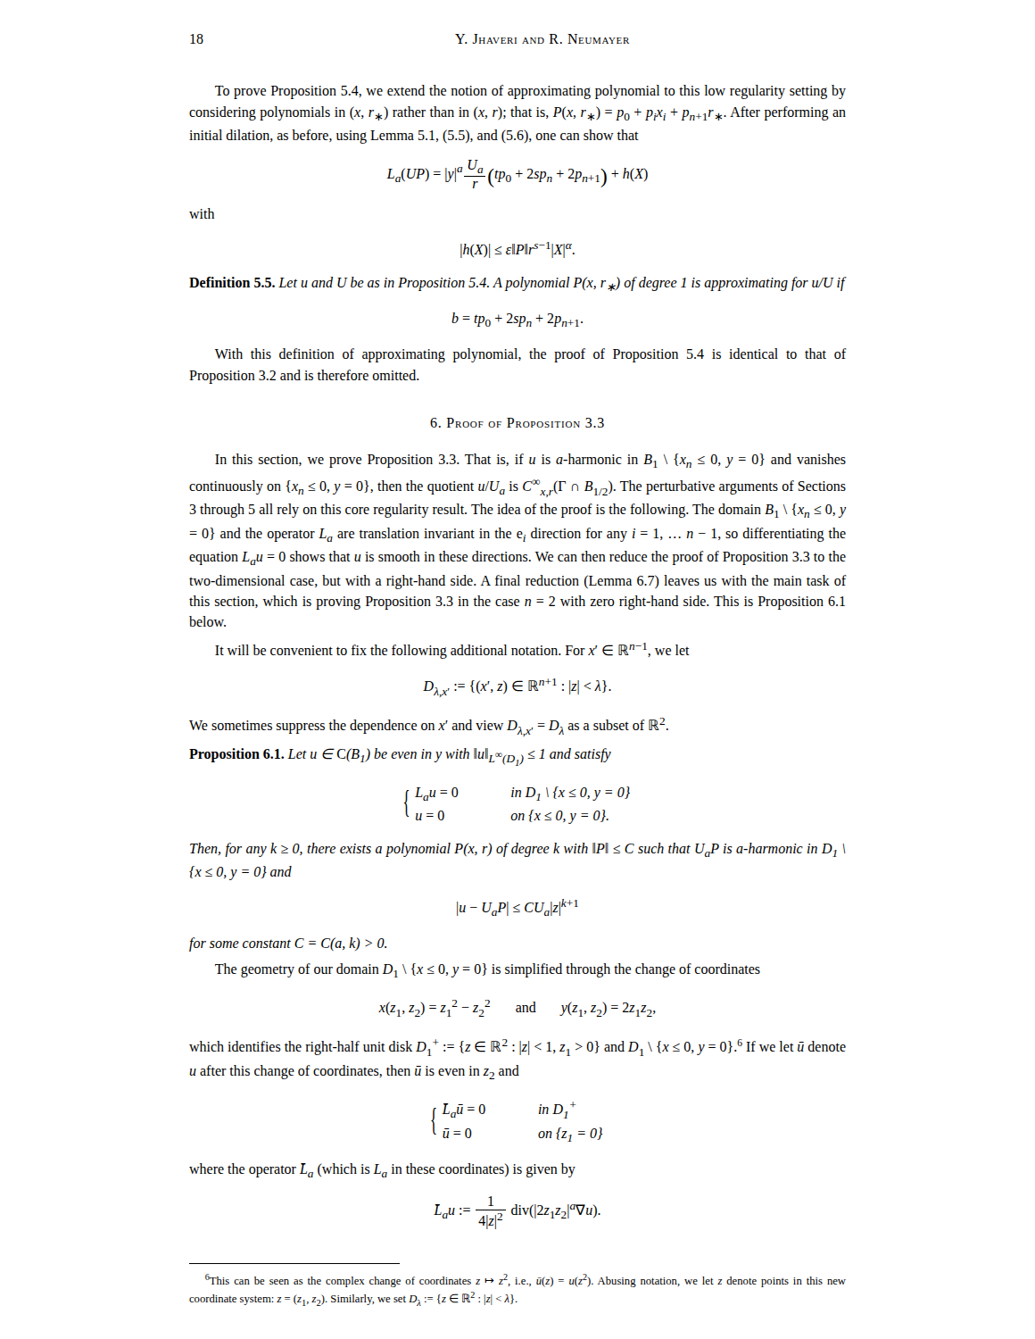18 Y. Jhaveri and R. Neumayer
To prove Proposition 5.4, we extend the notion of approximating polynomial to this low regularity setting by considering polynomials in (x, r∗) rather than in (x, r); that is, P(x, r∗) = p0 + pixi + pn+1r∗. After performing an initial dilation, as before, using Lemma 5.1, (5.5), and (5.6), one can show that
La(UP) = |y|aUa r(tp0 + 2spn + 2pn+1) + h(X)
with
|h(X)| ≤ ε‖P‖rs−1|X|α.
Definition 5.5. Let u and U be as in Proposition 5.4. A polynomial P(x, r∗) of degree 1 is approximating for u/U if
b = tp0 + 2spn + 2pn+1.
With this definition of approximating polynomial, the proof of Proposition 5.4 is identical to that of Proposition 3.2 and is therefore omitted.
6. Proof of Proposition 3.3
In this section, we prove Proposition 3.3. That is, if u is a-harmonic in B1 \ {xn ≤ 0, y = 0} and vanishes continuously on {xn ≤ 0, y = 0}, then the quotient u/Ua is C∞x,r(Γ ∩ B1/2). The perturbative arguments of Sections 3 through 5 all rely on this core regularity result. The idea of the proof is the following. The domain B1 \ {xn ≤ 0, y = 0} and the operator La are translation invariant in the ei direction for any i = 1, … n − 1, so differentiating the equation Lau = 0 shows that u is smooth in these directions. We can then reduce the proof of Proposition 3.3 to the two-dimensional case, but with a right-hand side. A final reduction (Lemma 6.7) leaves us with the main task of this section, which is proving Proposition 3.3 in the case n = 2 with zero right-hand side. This is Proposition 6.1 below.
It will be convenient to fix the following additional notation. For x′ ∈ ℝn−1, we let
Dλ,x′ := {(x′, z) ∈ ℝn+1 : |z| < λ}.
We sometimes suppress the dependence on x′ and view Dλ,x′ = Dλ as a subset of ℝ2.
Proposition 6.1. Let u ∈ C(B1) be even in y with ‖u‖L∞(D1) ≤ 1 and satisfy
Lau = 0 in D1 \ {x ≤ 0, y = 0} u = 0 on {x ≤ 0, y = 0}.
Then, for any k ≥ 0, there exists a polynomial P(x, r) of degree k with ‖P‖ ≤ C such that UaP is a-harmonic in D1 \ {x ≤ 0, y = 0} and
|u − UaP| ≤ CUa|z|k+1
for some constant C = C(a, k) > 0.
The geometry of our domain D1 \ {x ≤ 0, y = 0} is simplified through the change of coordinates
x(z1, z2) = z12 − z22 and y(z1, z2) = 2z1z2,
which identifies the right-half unit disk D1+ := {z ∈ ℝ2 : |z| < 1, z1 > 0} and D1 \ {x ≤ 0, y = 0}.6 If we let ū denote u after this change of coordinates, then ū is even in z2 and
L̄aū = 0 in D1+ ū = 0 on {z1 = 0}
where the operator L̄a (which is La in these coordinates) is given by
L̄au := 14|z|2 div(|2z1z2|a∇u).
6This can be seen as the complex change of coordinates z ↦ z2, i.e., ū(z) = u(z2). Abusing notation, we let z denote points in this new coordinate system: z = (z1, z2). Similarly, we set Dλ := {z ∈ ℝ2 : |z| < λ}.